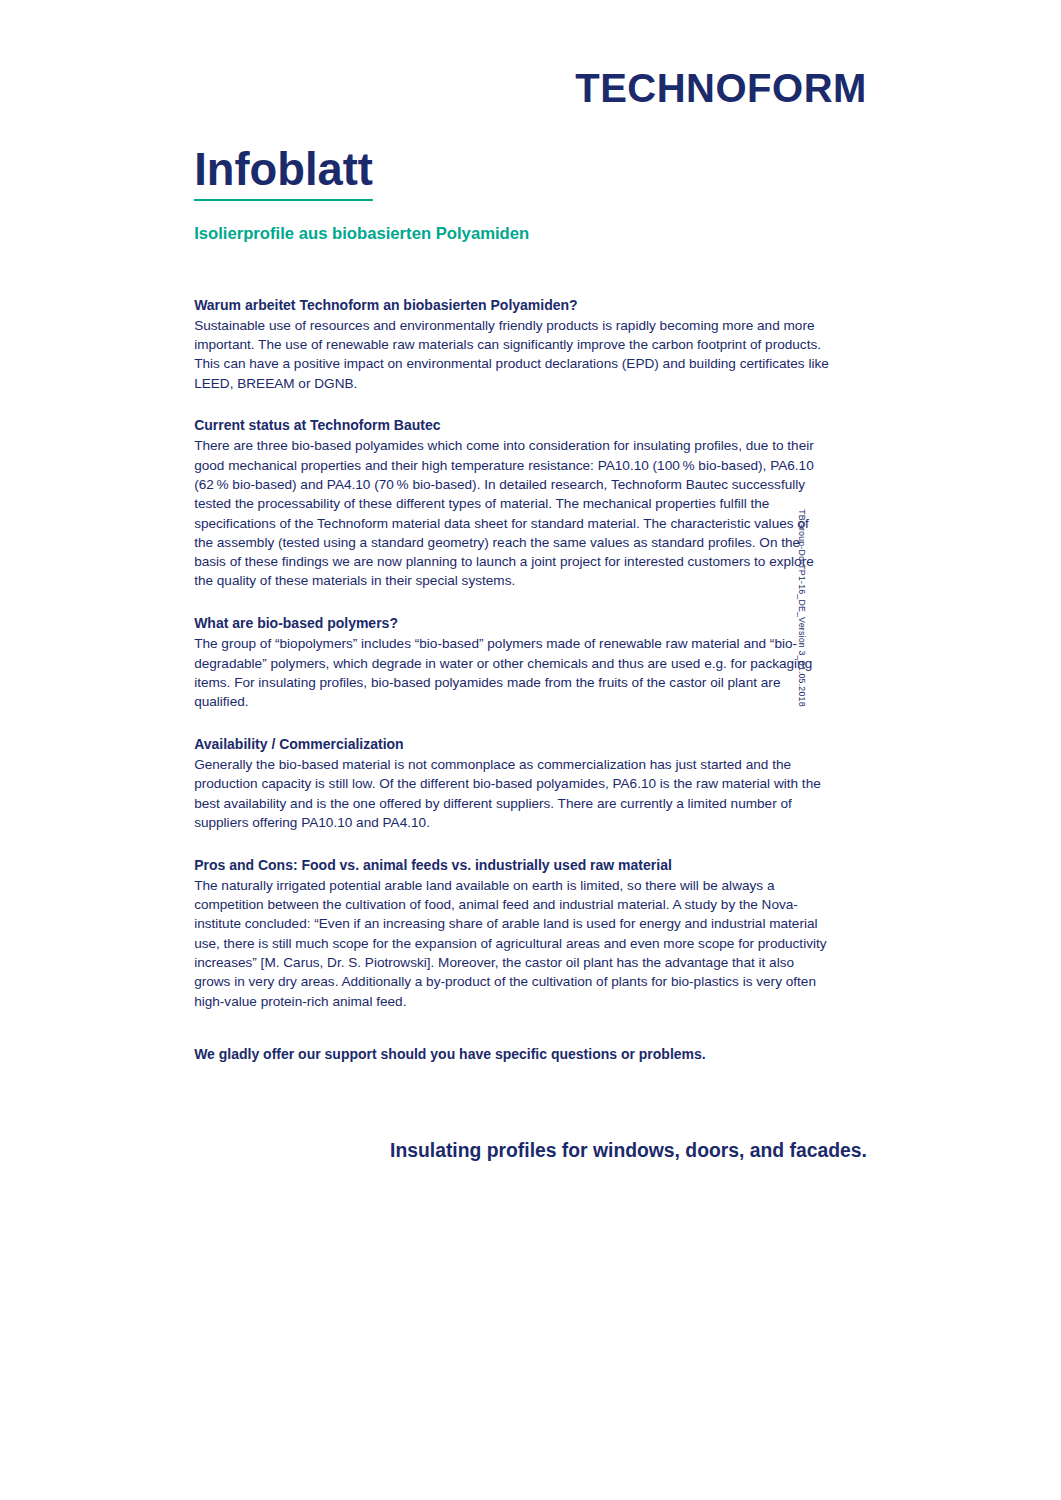TECHNOFORM
Infoblatt
Isolierprofile aus biobasierten Polyamiden
TBGroup-Do-TP1-16_DE_Version 3_01.05.2018
Warum arbeitet Technoform an biobasierten Polyamiden?
Sustainable use of resources and environmentally friendly products is rapidly becoming more and more important. The use of renewable raw materials can significantly improve the carbon footprint of products. This can have a positive impact on environmental product declarations (EPD) and building certificates like LEED, BREEAM or DGNB.
Current status at Technoform Bautec
There are three bio-based polyamides which come into consideration for insulating profiles, due to their good mechanical properties and their high temperature resistance: PA10.10 (100 % bio-based), PA6.10 (62 % bio-based) and PA4.10 (70 % bio-based). In detailed research, Technoform Bautec successfully tested the processability of these different types of material. The mechanical properties fulfill the specifications of the Technoform material data sheet for standard material. The characteristic values of the assembly (tested using a standard geometry) reach the same values as standard profiles. On the basis of these findings we are now planning to launch a joint project for interested customers to explore the quality of these materials in their special systems.
What are bio-based polymers?
The group of “biopolymers” includes “bio-based” polymers made of renewable raw material and “bio-degradable” polymers, which degrade in water or other chemicals and thus are used e.g. for packaging items. For insulating profiles, bio-based polyamides made from the fruits of the castor oil plant are qualified.
Availability / Commercialization
Generally the bio-based material is not commonplace as commercialization has just started and the production capacity is still low. Of the different bio-based polyamides, PA6.10 is the raw material with the best availability and is the one offered by different suppliers. There are currently a limited number of suppliers offering PA10.10 and PA4.10.
Pros and Cons: Food vs. animal feeds vs. industrially used raw material
The naturally irrigated potential arable land available on earth is limited, so there will be always a competition between the cultivation of food, animal feed and industrial material. A study by the Nova-institute concluded: “Even if an increasing share of arable land is used for energy and industrial material use, there is still much scope for the expansion of agricultural areas and even more scope for productivity increases” [M. Carus, Dr. S. Piotrowski]. Moreover, the castor oil plant has the advantage that it also grows in very dry areas. Additionally a by-product of the cultivation of plants for bio-plastics is very often high-value protein-rich animal feed.
We gladly offer our support should you have specific questions or problems.
Insulating profiles for windows, doors, and facades.